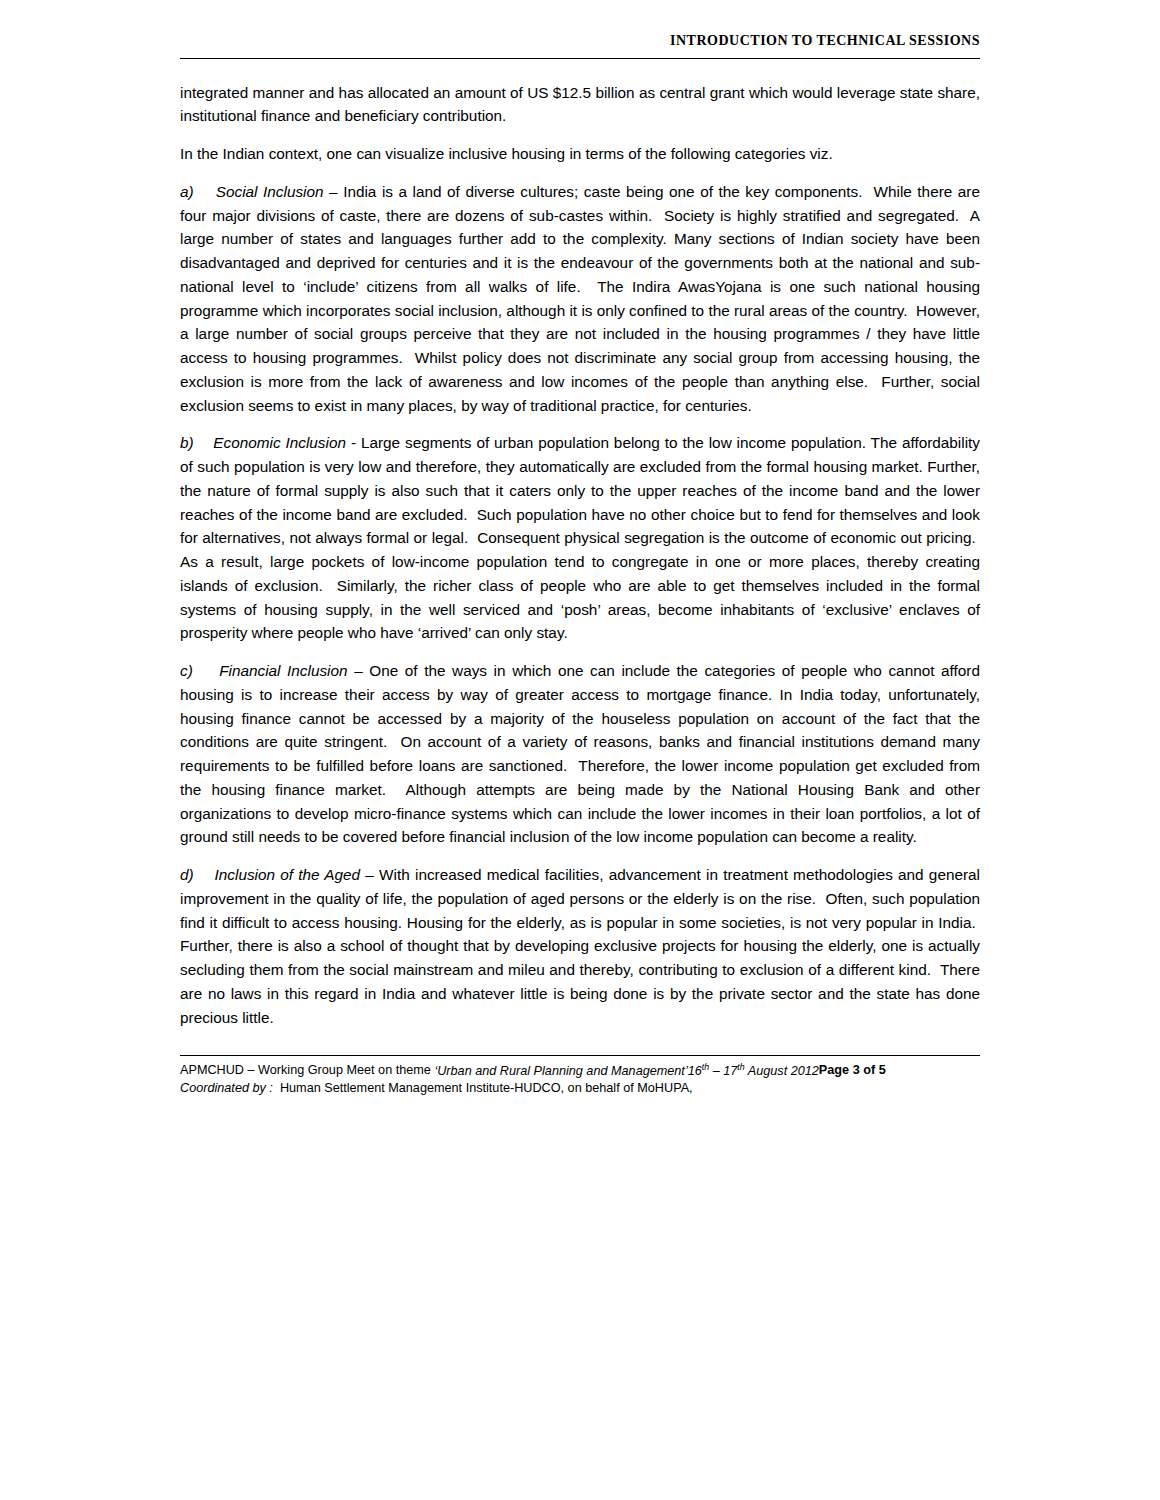INTRODUCTION TO TECHNICAL SESSIONS
integrated manner and has allocated an amount of US $12.5 billion as central grant which would leverage state share, institutional finance and beneficiary contribution.
In the Indian context, one can visualize inclusive housing in terms of the following categories viz.
a) Social Inclusion – India is a land of diverse cultures; caste being one of the key components. While there are four major divisions of caste, there are dozens of sub-castes within. Society is highly stratified and segregated. A large number of states and languages further add to the complexity. Many sections of Indian society have been disadvantaged and deprived for centuries and it is the endeavour of the governments both at the national and sub-national level to ‘include’ citizens from all walks of life. The Indira AwasYojana is one such national housing programme which incorporates social inclusion, although it is only confined to the rural areas of the country. However, a large number of social groups perceive that they are not included in the housing programmes / they have little access to housing programmes. Whilst policy does not discriminate any social group from accessing housing, the exclusion is more from the lack of awareness and low incomes of the people than anything else. Further, social exclusion seems to exist in many places, by way of traditional practice, for centuries.
b) Economic Inclusion - Large segments of urban population belong to the low income population. The affordability of such population is very low and therefore, they automatically are excluded from the formal housing market. Further, the nature of formal supply is also such that it caters only to the upper reaches of the income band and the lower reaches of the income band are excluded. Such population have no other choice but to fend for themselves and look for alternatives, not always formal or legal. Consequent physical segregation is the outcome of economic out pricing. As a result, large pockets of low-income population tend to congregate in one or more places, thereby creating islands of exclusion. Similarly, the richer class of people who are able to get themselves included in the formal systems of housing supply, in the well serviced and ‘posh’ areas, become inhabitants of ‘exclusive’ enclaves of prosperity where people who have ‘arrived’ can only stay.
c) Financial Inclusion – One of the ways in which one can include the categories of people who cannot afford housing is to increase their access by way of greater access to mortgage finance. In India today, unfortunately, housing finance cannot be accessed by a majority of the houseless population on account of the fact that the conditions are quite stringent. On account of a variety of reasons, banks and financial institutions demand many requirements to be fulfilled before loans are sanctioned. Therefore, the lower income population get excluded from the housing finance market. Although attempts are being made by the National Housing Bank and other organizations to develop micro-finance systems which can include the lower incomes in their loan portfolios, a lot of ground still needs to be covered before financial inclusion of the low income population can become a reality.
d) Inclusion of the Aged – With increased medical facilities, advancement in treatment methodologies and general improvement in the quality of life, the population of aged persons or the elderly is on the rise. Often, such population find it difficult to access housing. Housing for the elderly, as is popular in some societies, is not very popular in India. Further, there is also a school of thought that by developing exclusive projects for housing the elderly, one is actually secluding them from the social mainstream and mileu and thereby, contributing to exclusion of a different kind. There are no laws in this regard in India and whatever little is being done is by the private sector and the state has done precious little.
APMCHUD – Working Group Meet on theme ‘Urban and Rural Planning and Management’16th – 17th August 2012 Page 3 of 5
Coordinated by : Human Settlement Management Institute-HUDCO, on behalf of MoHUPA,